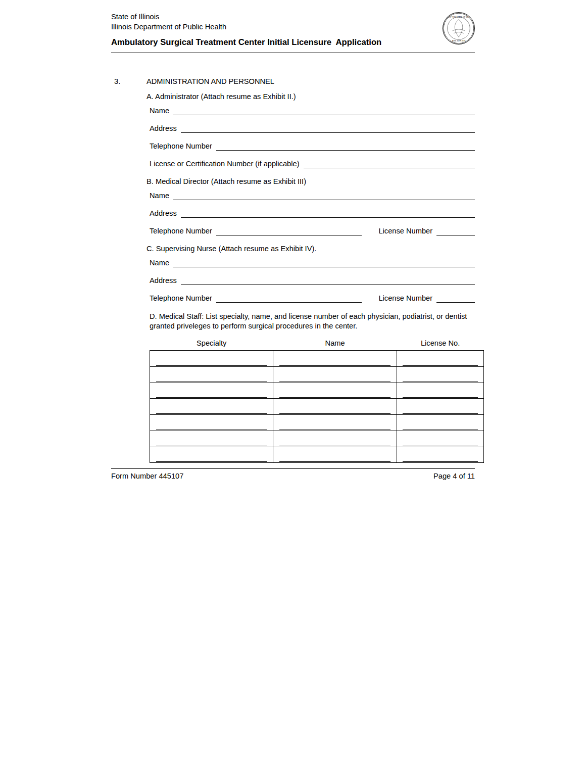State of Illinois
Illinois Department of Public Health
Ambulatory Surgical Treatment Center Initial Licensure Application
SEAL OF THE STATE OF ILLINOIS AUG. 26TH 1818
3.
ADMINISTRATION AND PERSONNEL
A. Administrator (Attach resume as Exhibit II.)
Name
Address
Telephone Number
License or Certification Number (if applicable)
B. Medical Director (Attach resume as Exhibit III)
Name
Address
Telephone Number
License Number
C. Supervising Nurse (Attach resume as Exhibit IV).
Name
Address
Telephone Number
License Number
D. Medical Staff: List specialty, name, and license number of each physician, podiatrist, or dentist granted priveleges to perform surgical procedures in the center.
| Specialty | Name | License No. |
| --- | --- | --- |
Form Number 445107
Page 4 of 11